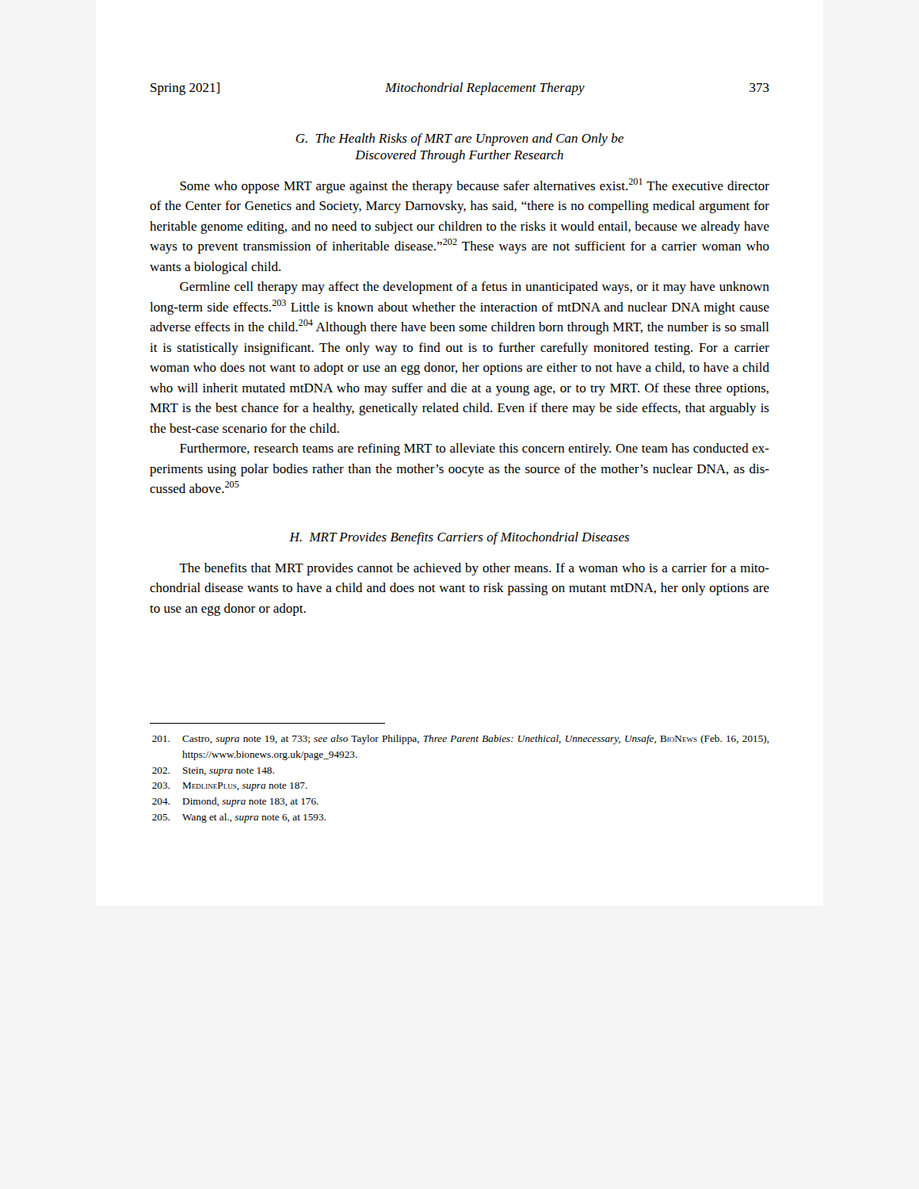Spring 2021] Mitochondrial Replacement Therapy 373
G. The Health Risks of MRT are Unproven and Can Only be
Discovered Through Further Research
Some who oppose MRT argue against the therapy because safer alternatives exist.201 The executive director of the Center for Genetics and Society, Marcy Darnovsky, has said, “there is no compelling medical argument for heritable genome editing, and no need to subject our children to the risks it would entail, because we already have ways to prevent transmission of inheritable disease.”202 These ways are not sufficient for a carrier woman who wants a biological child.
Germline cell therapy may affect the development of a fetus in unanticipated ways, or it may have unknown long-term side effects.203 Little is known about whether the interaction of mtDNA and nuclear DNA might cause adverse effects in the child.204 Although there have been some children born through MRT, the number is so small it is statistically insignificant. The only way to find out is to further carefully monitored testing. For a carrier woman who does not want to adopt or use an egg donor, her options are either to not have a child, to have a child who will inherit mutated mtDNA who may suffer and die at a young age, or to try MRT. Of these three options, MRT is the best chance for a healthy, genetically related child. Even if there may be side effects, that arguably is the best-case scenario for the child.
Furthermore, research teams are refining MRT to alleviate this concern entirely. One team has conducted experiments using polar bodies rather than the mother’s oocyte as the source of the mother’s nuclear DNA, as discussed above.205
H. MRT Provides Benefits Carriers of Mitochondrial Diseases
The benefits that MRT provides cannot be achieved by other means. If a woman who is a carrier for a mitochondrial disease wants to have a child and does not want to risk passing on mutant mtDNA, her only options are to use an egg donor or adopt.
201. Castro, supra note 19, at 733; see also Taylor Philippa, Three Parent Babies: Unethical, Unnecessary, Unsafe, BioNews (Feb. 16, 2015), https://www.bionews.org.uk/page_94923.
202. Stein, supra note 148.
203. MedlinePlus, supra note 187.
204. Dimond, supra note 183, at 176.
205. Wang et al., supra note 6, at 1593.